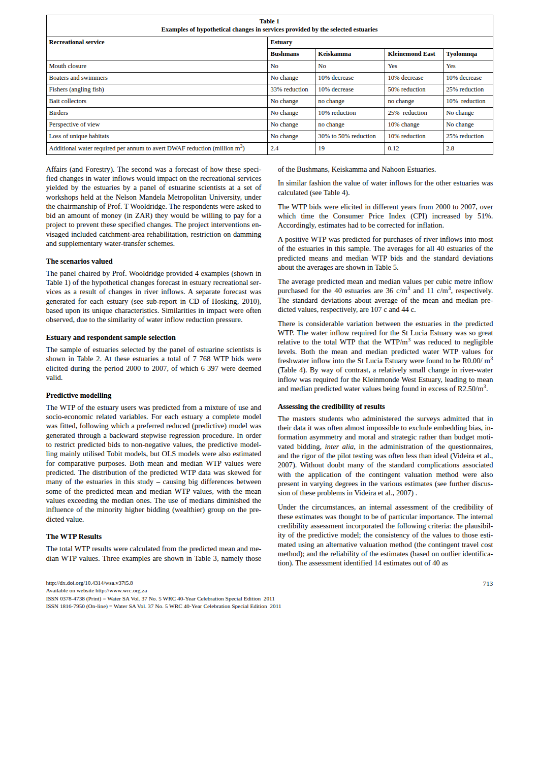Table 1 Examples of hypothetical changes in services provided by the selected estuaries
| Recreational service | Estuary |
| --- | --- |
| Bushmans | Keiskamma | Kleinemond East | Tyolomnqa |
| Mouth closure | No | No | Yes | Yes |
| Boaters and swimmers | No change | 10% decrease | 10% decrease | 10% decrease |
| Fishers (angling fish) | 33% reduction | 10% decrease | 50% reduction | 25% reduction |
| Bait collectors | No change | no change | no change | 10% reduction |
| Birders | No change | 10% reduction | 25% reduction | No change |
| Perspective of view | No change | no change | 10% change | No change |
| Loss of unique habitats | No change | 30% to 50% reduction | 10% reduction | 25% reduction |
| Additional water required per annum to avert DWAF reduction (million m 3 ) | 2.4 | 19 | 0.12 | 2.8 |
Affairs (and Forestry). The second was a forecast of how these specified changes in water inflows would impact on the recreational services yielded by the estuaries by a panel of estuarine scientists at a set of workshops held at the Nelson Mandela Metropolitan University, under the chairmanship of Prof. T Wooldridge. The respondents were asked to bid an amount of money (in ZAR) they would be willing to pay for a project to prevent these specified changes. The project interventions envisaged included catchment-area rehabilitation, restriction on damming and supplementary water-transfer schemes.
The scenarios valued
The panel chaired by Prof. Wooldridge provided 4 examples (shown in Table 1) of the hypothetical changes forecast in estuary recreational services as a result of changes in river inflows. A separate forecast was generated for each estuary (see sub-report in CD of Hosking, 2010), based upon its unique characteristics. Similarities in impact were often observed, due to the similarity of water inflow reduction pressure.
Estuary and respondent sample selection
The sample of estuaries selected by the panel of estuarine scientists is shown in Table 2. At these estuaries a total of 7 768 WTP bids were elicited during the period 2000 to 2007, of which 6 397 were deemed valid.
Predictive modelling
The WTP of the estuary users was predicted from a mixture of use and socio-economic related variables. For each estuary a complete model was fitted, following which a preferred reduced (predictive) model was generated through a backward stepwise regression procedure. In order to restrict predicted bids to non-negative values, the predictive modelling mainly utilised Tobit models, but OLS models were also estimated for comparative purposes. Both mean and median WTP values were predicted. The distribution of the predicted WTP data was skewed for many of the estuaries in this study – causing big differences between some of the predicted mean and median WTP values, with the mean values exceeding the median ones. The use of medians diminished the influence of the minority higher bidding (wealthier) group on the predicted value.
The WTP Results
The total WTP results were calculated from the predicted mean and median WTP values. Three examples are shown in Table 3, namely those of the Bushmans, Keiskamma and Nahoon Estuaries.
In similar fashion the value of water inflows for the other estuaries was calculated (see Table 4).
The WTP bids were elicited in different years from 2000 to 2007, over which time the Consumer Price Index (CPI) increased by 51%. Accordingly, estimates had to be corrected for inflation.
A positive WTP was predicted for purchases of river inflows into most of the estuaries in this sample. The averages for all 40 estuaries of the predicted means and median WTP bids and the standard deviations about the averages are shown in Table 5.
The average predicted mean and median values per cubic metre inflow purchased for the 40 estuaries are 36 c/m3 and 11 c/m3, respectively. The standard deviations about average of the mean and median predicted values, respectively, are 107 c and 44 c.
There is considerable variation between the estuaries in the predicted WTP. The water inflow required for the St Lucia Estuary was so great relative to the total WTP that the WTP/m3 was reduced to negligible levels. Both the mean and median predicted water WTP values for freshwater inflow into the St Lucia Estuary were found to be R0.00/ m3 (Table 4). By way of contrast, a relatively small change in river-water inflow was required for the Kleinmonde West Estuary, leading to mean and median predicted water values being found in excess of R2.50/m3.
Assessing the credibility of results
The masters students who administered the surveys admitted that in their data it was often almost impossible to exclude embedding bias, information asymmetry and moral and strategic rather than budget motivated bidding, inter alia, in the administration of the questionnaires, and the rigor of the pilot testing was often less than ideal (Videira et al., 2007). Without doubt many of the standard complications associated with the application of the contingent valuation method were also present in varying degrees in the various estimates (see further discussion of these problems in Videira et al., 2007) .
Under the circumstances, an internal assessment of the credibility of these estimates was thought to be of particular importance. The internal credibility assessment incorporated the following criteria: the plausibility of the predictive model; the consistency of the values to those estimated using an alternative valuation method (the contingent travel cost method); and the reliability of the estimates (based on outlier identification). The assessment identified 14 estimates out of 40 as
713 http://dx.doi.org/10.4314/wsa.v37i5.8
Available on website http://www.wrc.org.za
ISSN 0378-4738 (Print) = Water SA Vol. 37 No. 5 WRC 40-Year Celebration Special Edition 2011
ISSN 1816-7950 (On-line) = Water SA Vol. 37 No. 5 WRC 40-Year Celebration Special Edition 2011